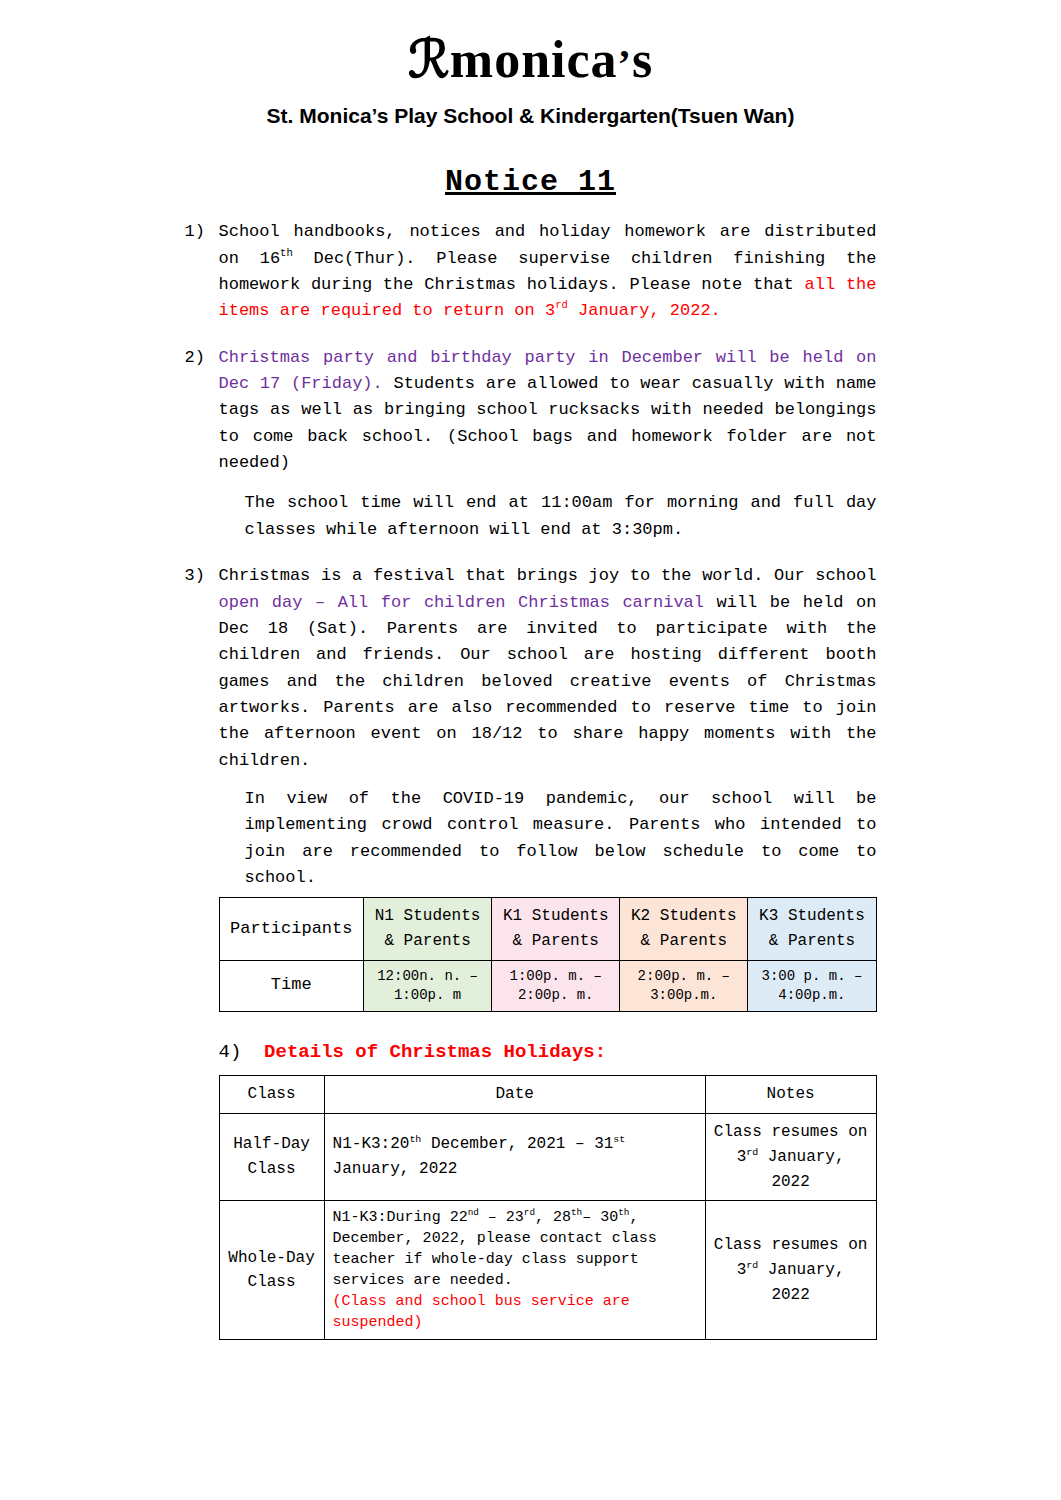ℛmonica’s
St. Monica’s Play School & Kindergarten(Tsuen Wan)
Notice 11
1) School handbooks, notices and holiday homework are distributed on 16th Dec(Thur). Please supervise children finishing the homework during the Christmas holidays. Please note that all the items are required to return on 3rd January, 2022.
2) Christmas party and birthday party in December will be held on Dec 17 (Friday). Students are allowed to wear casually with name tags as well as bringing school rucksacks with needed belongings to come back school. (School bags and homework folder are not needed)
The school time will end at 11:00am for morning and full day classes while afternoon will end at 3:30pm.
3) Christmas is a festival that brings joy to the world. Our school open day – All for children Christmas carnival will be held on Dec 18 (Sat). Parents are invited to participate with the children and friends. Our school are hosting different booth games and the children beloved creative events of Christmas artworks. Parents are also recommended to reserve time to join the afternoon event on 18/12 to share happy moments with the children.
In view of the COVID-19 pandemic, our school will be implementing crowd control measure. Parents who intended to join are recommended to follow below schedule to come to school.
| Participants | N1 Students & Parents | K1 Students & Parents | K2 Students & Parents | K3 Students & Parents |
| --- | --- | --- | --- | --- |
| Time | 12:00n. n. – 1:00p. m | 1:00p. m. – 2:00p. m. | 2:00p. m. – 3:00p.m. | 3:00 p. m. – 4:00p.m. |
4) Details of Christmas Holidays:
| Class | Date | Notes |
| --- | --- | --- |
| Half-Day Class | N1-K3:20 th December, 2021 – 31 st January, 2022 | Class resumes on 3 rd January, 2022 |
| Whole-Day Class | N1-K3:During 22 nd – 23 rd , 28 th – 30 th , December, 2022, please contact class teacher if whole-day class support services are needed. (Class and school bus service are suspended) | Class resumes on 3 rd January, 2022 |